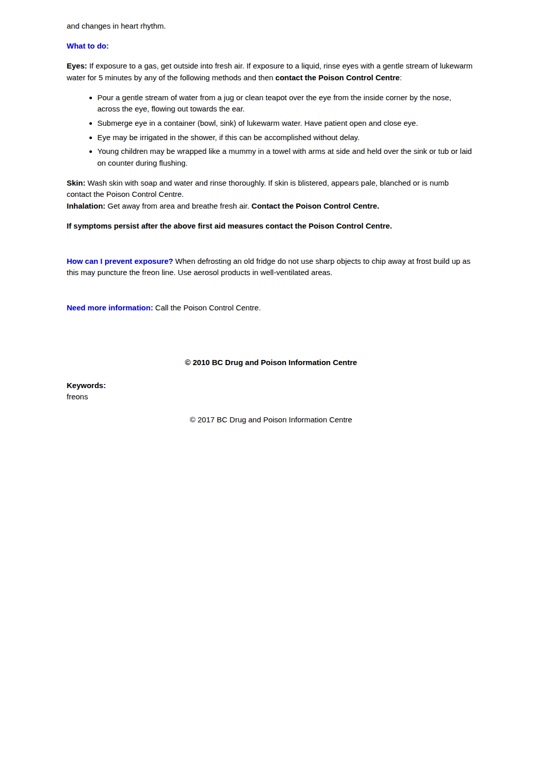and changes in heart rhythm.
What to do:
Eyes: If exposure to a gas, get outside into fresh air. If exposure to a liquid, rinse eyes with a gentle stream of lukewarm water for 5 minutes by any of the following methods and then contact the Poison Control Centre:
Pour a gentle stream of water from a jug or clean teapot over the eye from the inside corner by the nose, across the eye, flowing out towards the ear.
Submerge eye in a container (bowl, sink) of lukewarm water. Have patient open and close eye.
Eye may be irrigated in the shower, if this can be accomplished without delay.
Young children may be wrapped like a mummy in a towel with arms at side and held over the sink or tub or laid on counter during flushing.
Skin: Wash skin with soap and water and rinse thoroughly. If skin is blistered, appears pale, blanched or is numb contact the Poison Control Centre.
Inhalation: Get away from area and breathe fresh air. Contact the Poison Control Centre.
If symptoms persist after the above first aid measures contact the Poison Control Centre.
How can I prevent exposure? When defrosting an old fridge do not use sharp objects to chip away at frost build up as this may puncture the freon line. Use aerosol products in well-ventilated areas.
Need more information: Call the Poison Control Centre.
© 2010 BC Drug and Poison Information Centre
Keywords:
freons
© 2017 BC Drug and Poison Information Centre